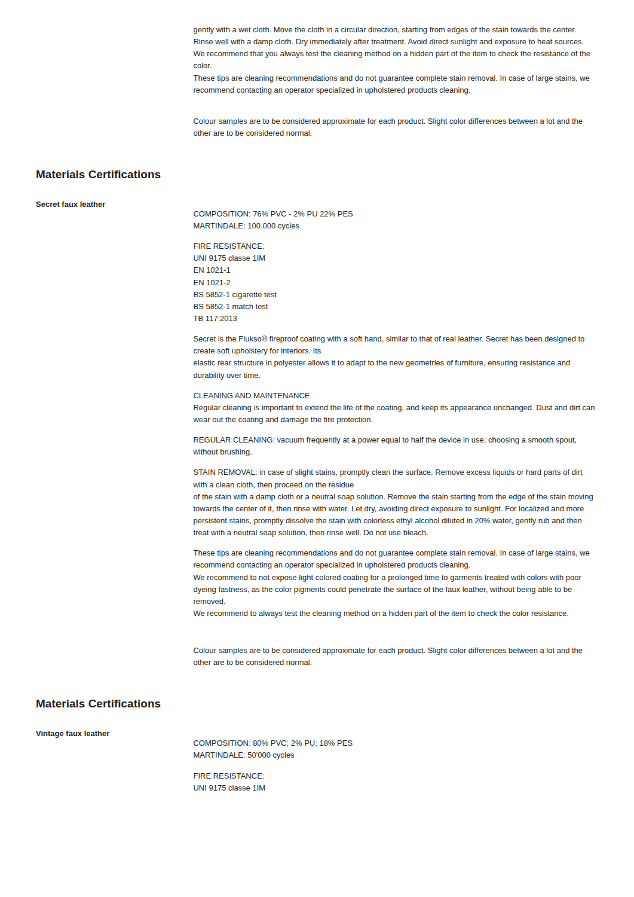gently with a wet cloth. Move the cloth in a circular direction, starting from edges of the stain towards the center. Rinse well with a damp cloth. Dry immediately after treatment. Avoid direct sunlight and exposure to heat sources.
We recommend that you always test the cleaning method on a hidden part of the item to check the resistance of the color.
These tips are cleaning recommendations and do not guarantee complete stain removal. In case of large stains, we recommend contacting an operator specialized in upholstered products cleaning.
Colour samples are to be considered approximate for each product. Slight color differences between a lot and the other are to be considered normal.
Materials Certifications
Secret faux leather
COMPOSITION: 76% PVC - 2% PU 22% PES
MARTINDALE: 100.000 cycles
FIRE RESISTANCE:
UNI 9175 classe 1IM
EN 1021-1
EN 1021-2
BS 5852-1 cigarette test
BS 5852-1 match test
TB 117:2013
Secret is the Flukso® fireproof coating with a soft hand, similar to that of real leather. Secret has been designed to create soft upholstery for interiors. Its
elastic rear structure in polyester allows it to adapt to the new geometries of furniture, ensuring resistance and durability over time.
CLEANING AND MAINTENANCE
Regular cleaning is important to extend the life of the coating, and keep its appearance unchanged. Dust and dirt can wear out the coating and damage the fire protection.
REGULAR CLEANING: vacuum frequently at a power equal to half the device in use, choosing a smooth spout, without brushing.
STAIN REMOVAL: in case of slight stains, promptly clean the surface. Remove excess liquids or hard parts of dirt with a clean cloth, then proceed on the residue
of the stain with a damp cloth or a neutral soap solution. Remove the stain starting from the edge of the stain moving towards the center of it, then rinse with water. Let dry, avoiding direct exposure to sunlight. For localized and more persistent stains, promptly dissolve the stain with colorless ethyl alcohol diluted in 20% water, gently rub and then treat with a neutral soap solution, then rinse well. Do not use bleach.
These tips are cleaning recommendations and do not guarantee complete stain removal. In case of large stains, we recommend contacting an operator specialized in upholstered products cleaning.
We recommend to not expose light colored coating for a prolonged time to garments treated with colors with poor dyeing fastness, as the color pigments could penetrate the surface of the faux leather, without being able to be removed.
We recommend to always test the cleaning method on a hidden part of the item to check the color resistance.
Colour samples are to be considered approximate for each product. Slight color differences between a lot and the other are to be considered normal.
Materials Certifications
Vintage faux leather
COMPOSITION: 80% PVC; 2% PU; 18% PES
MARTINDALE: 50'000 cycles
FIRE RESISTANCE:
UNI 9175 classe 1IM